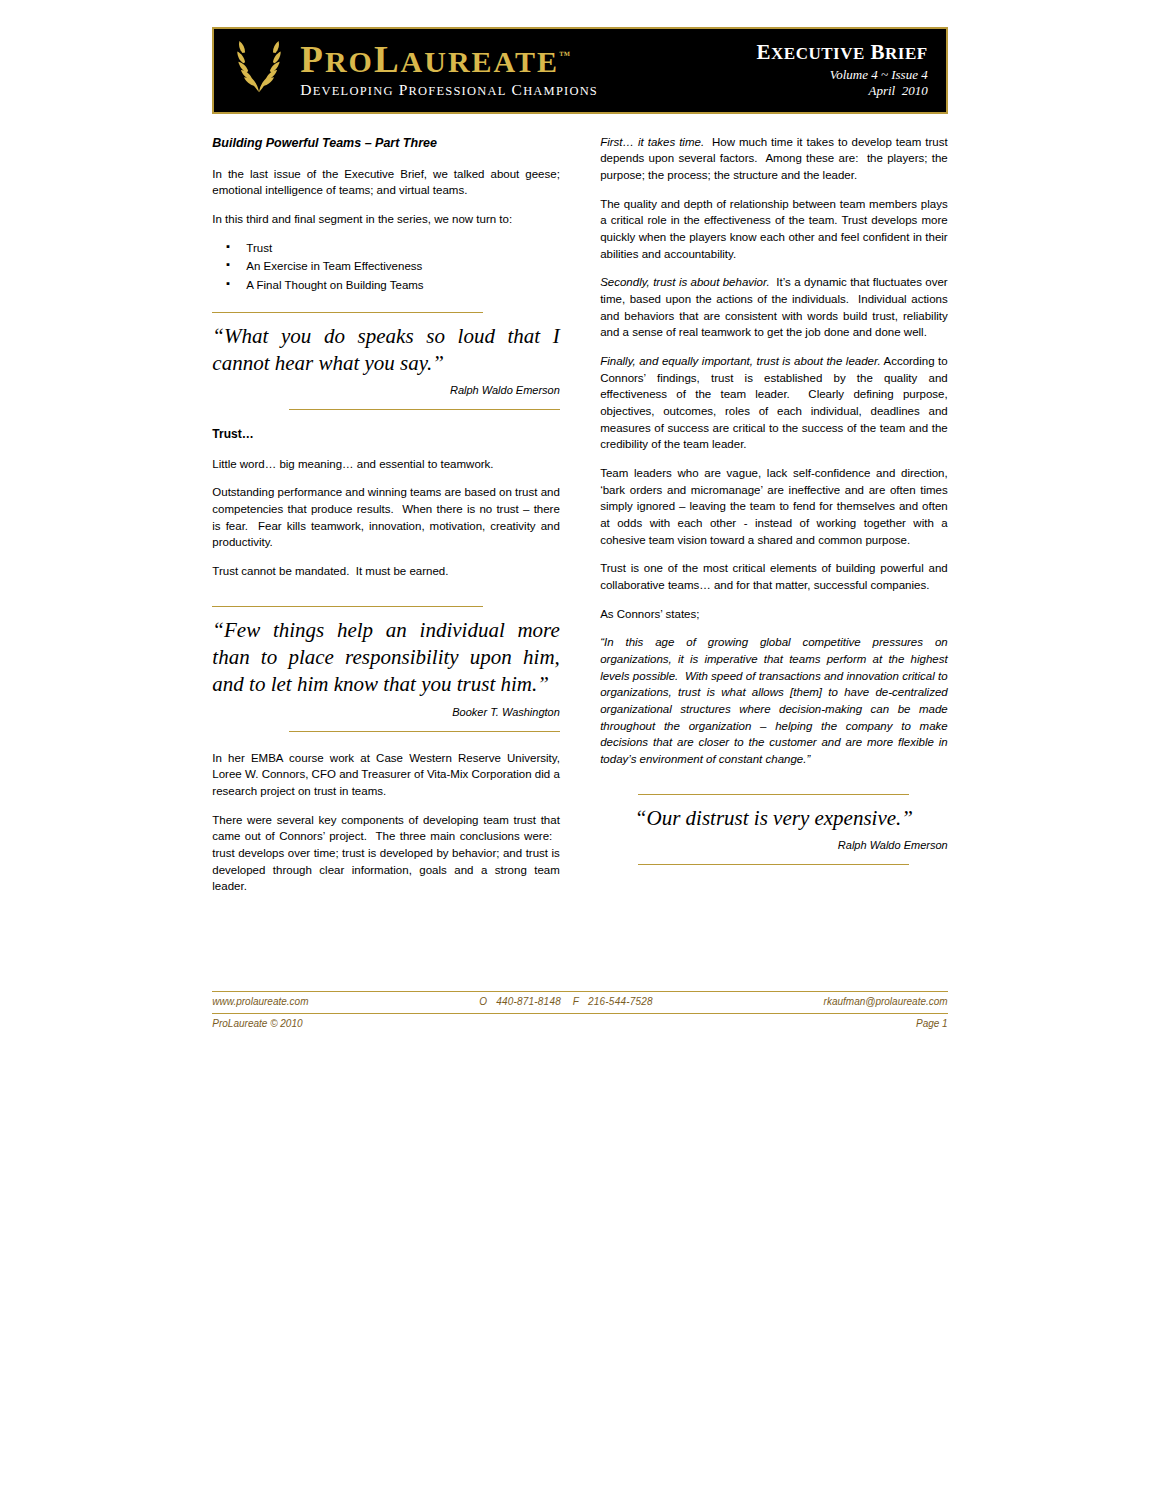PROLAUREATE™
DEVELOPING PROFESSIONAL CHAMPIONS
EXECUTIVE BRIEF
Volume 4 ~ Issue 4
April 2010
Building Powerful Teams – Part Three
In the last issue of the Executive Brief, we talked about geese; emotional intelligence of teams; and virtual teams.
In this third and final segment in the series, we now turn to:
Trust
An Exercise in Team Effectiveness
A Final Thought on Building Teams
“What you do speaks so loud that I cannot hear what you say.”
Ralph Waldo Emerson
Trust…
Little word… big meaning… and essential to teamwork.
Outstanding performance and winning teams are based on trust and competencies that produce results. When there is no trust – there is fear. Fear kills teamwork, innovation, motivation, creativity and productivity.
Trust cannot be mandated. It must be earned.
“Few things help an individual more than to place responsibility upon him, and to let him know that you trust him.”
Booker T. Washington
In her EMBA course work at Case Western Reserve University, Loree W. Connors, CFO and Treasurer of Vita-Mix Corporation did a research project on trust in teams.
There were several key components of developing team trust that came out of Connors’ project. The three main conclusions were: trust develops over time; trust is developed by behavior; and trust is developed through clear information, goals and a strong team leader.
First… it takes time. How much time it takes to develop team trust depends upon several factors. Among these are: the players; the purpose; the process; the structure and the leader.
The quality and depth of relationship between team members plays a critical role in the effectiveness of the team. Trust develops more quickly when the players know each other and feel confident in their abilities and accountability.
Secondly, trust is about behavior. It’s a dynamic that fluctuates over time, based upon the actions of the individuals. Individual actions and behaviors that are consistent with words build trust, reliability and a sense of real teamwork to get the job done and done well.
Finally, and equally important, trust is about the leader. According to Connors’ findings, trust is established by the quality and effectiveness of the team leader. Clearly defining purpose, objectives, outcomes, roles of each individual, deadlines and measures of success are critical to the success of the team and the credibility of the team leader.
Team leaders who are vague, lack self-confidence and direction, ‘bark orders and micromanage’ are ineffective and are often times simply ignored – leaving the team to fend for themselves and often at odds with each other - instead of working together with a cohesive team vision toward a shared and common purpose.
Trust is one of the most critical elements of building powerful and collaborative teams… and for that matter, successful companies.
As Connors’ states;
“In this age of growing global competitive pressures on organizations, it is imperative that teams perform at the highest levels possible. With speed of transactions and innovation critical to organizations, trust is what allows [them] to have de-centralized organizational structures where decision-making can be made throughout the organization – helping the company to make decisions that are closer to the customer and are more flexible in today’s environment of constant change.”
“Our distrust is very expensive.”
Ralph Waldo Emerson
www.prolaureate.com
O 440-871-8148 F 216-544-7528
rkaufman@prolaureate.com
ProLaureate © 2010
Page 1